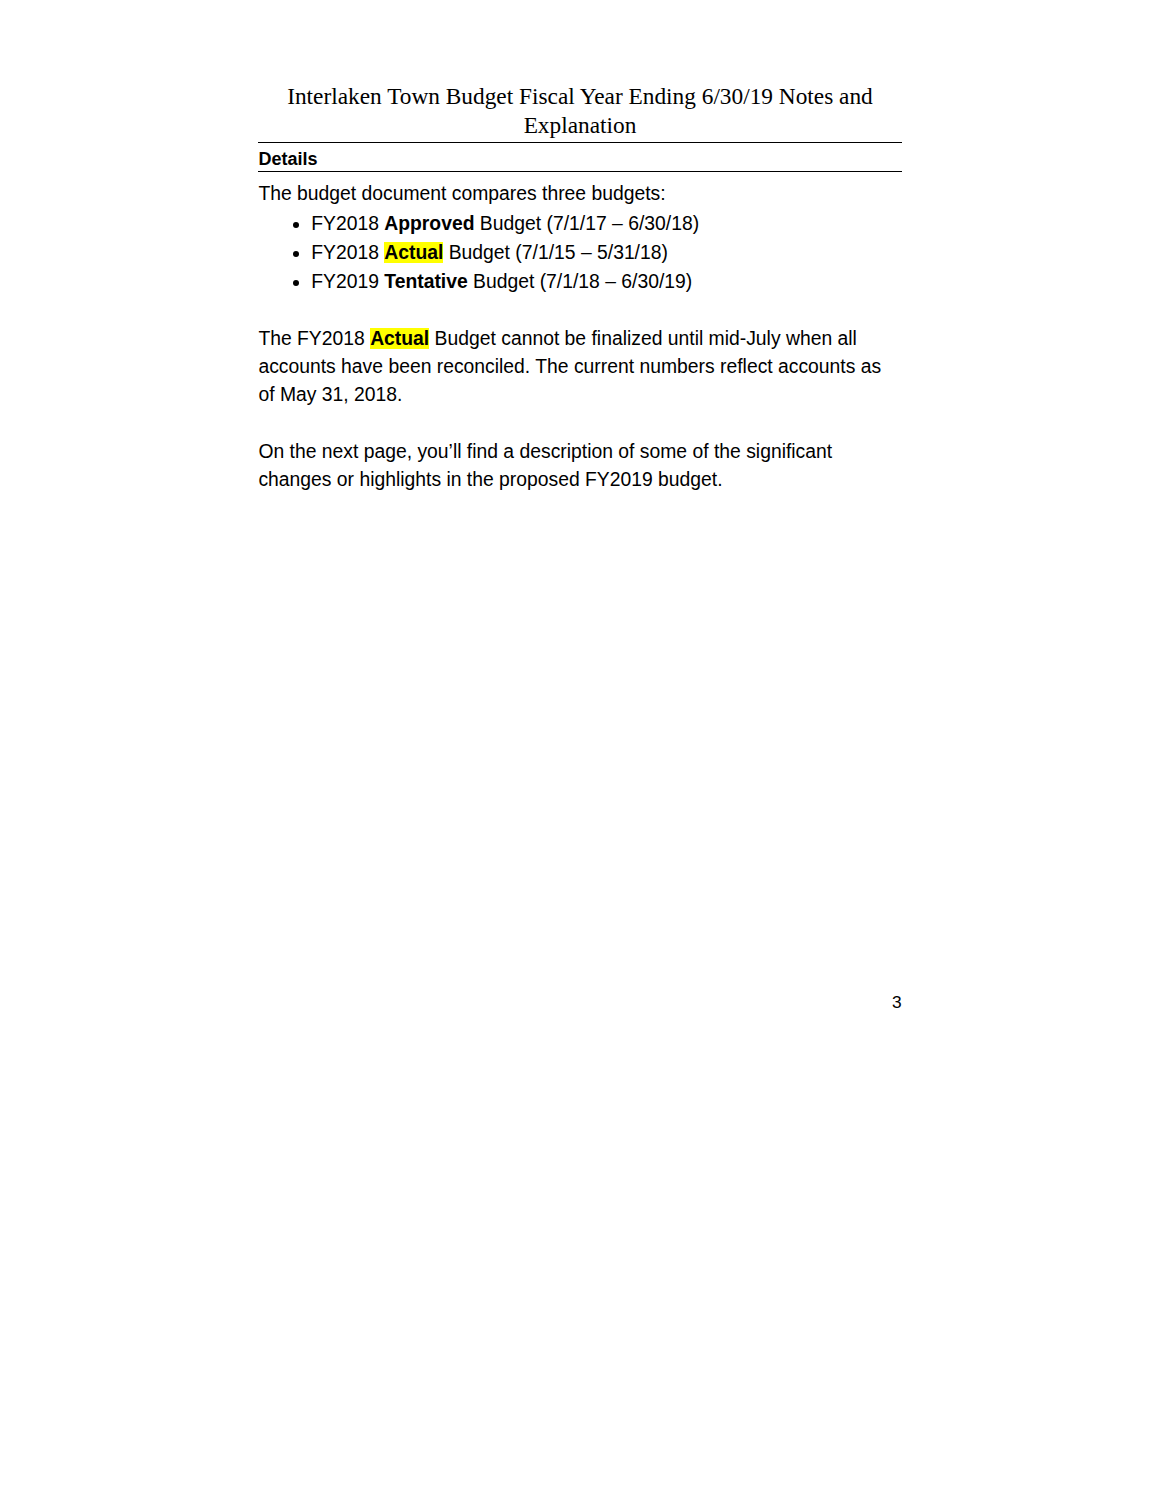Interlaken Town Budget Fiscal Year Ending 6/30/19 Notes and Explanation
Details
The budget document compares three budgets:
FY2018 Approved Budget (7/1/17 – 6/30/18)
FY2018 Actual Budget (7/1/15 – 5/31/18)
FY2019 Tentative Budget (7/1/18 – 6/30/19)
The FY2018 Actual Budget cannot be finalized until mid-July when all accounts have been reconciled. The current numbers reflect accounts as of May 31, 2018.
On the next page, you’ll find a description of some of the significant changes or highlights in the proposed FY2019 budget.
3